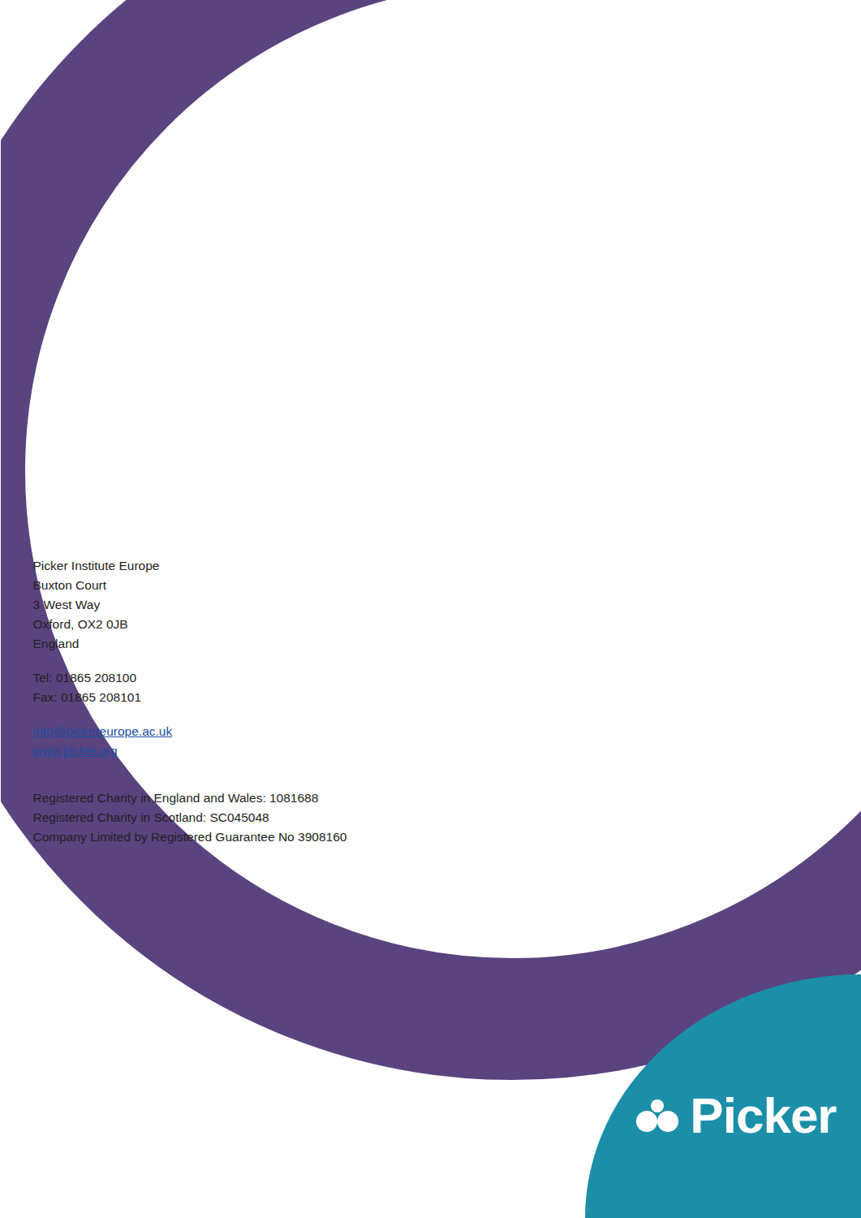Picker Institute Europe
Buxton Court
3 West Way
Oxford, OX2 0JB
England
Tel: 01865 208100
Fax: 01865 208101
info@pickereurope.ac.uk
www.picker.org
Registered Charity in England and Wales: 1081688
Registered Charity in Scotland: SC045048
Company Limited by Registered Guarantee No 3908160
Picker